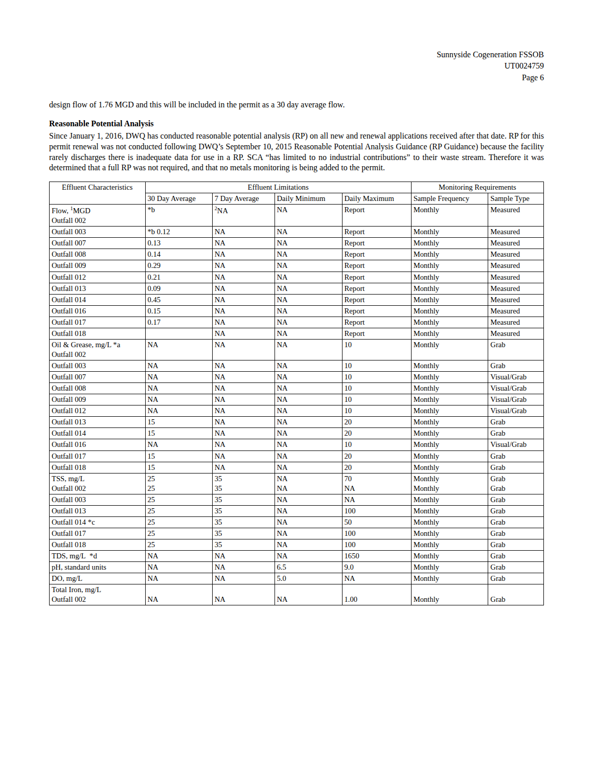Sunnyside Cogeneration FSSOB
UT0024759
Page 6
design flow of 1.76 MGD and this will be included in the permit as a 30 day average flow.
Reasonable Potential Analysis
Since January 1, 2016, DWQ has conducted reasonable potential analysis (RP) on all new and renewal applications received after that date. RP for this permit renewal was not conducted following DWQ’s September 10, 2015 Reasonable Potential Analysis Guidance (RP Guidance) because the facility rarely discharges there is inadequate data for use in a RP. SCA “has limited to no industrial contributions” to their waste stream. Therefore it was determined that a full RP was not required, and that no metals monitoring is being added to the permit.
| Effluent Characteristics | Effluent Limitations | Monitoring Requirements |
| --- | --- | --- |
| 30 Day Average | 7 Day Average | Daily Minimum | Daily Maximum | Sample Frequency | Sample Type |
| Flow, 1 MGD Outfall 002 | *b | 2 NA | NA | Report | Monthly | Measured |
| Outfall 003 | *b 0.12 | NA | NA | Report | Monthly | Measured |
| Outfall 007 | 0.13 | NA | NA | Report | Monthly | Measured |
| Outfall 008 | 0.14 | NA | NA | Report | Monthly | Measured |
| Outfall 009 | 0.29 | NA | NA | Report | Monthly | Measured |
| Outfall 012 | 0.21 | NA | NA | Report | Monthly | Measured |
| Outfall 013 | 0.09 | NA | NA | Report | Monthly | Measured |
| Outfall 014 | 0.45 | NA | NA | Report | Monthly | Measured |
| Outfall 016 | 0.15 | NA | NA | Report | Monthly | Measured |
| Outfall 017 | 0.17 | NA | NA | Report | Monthly | Measured |
| Outfall 018 | | NA | NA | Report | Monthly | Measured |
| Oil & Grease, mg/L *a Outfall 002 | NA | NA | NA | 10 | Monthly | Grab |
| Outfall 003 | NA | NA | NA | 10 | Monthly | Grab |
| Outfall 007 | NA | NA | NA | 10 | Monthly | Visual/Grab |
| Outfall 008 | NA | NA | NA | 10 | Monthly | Visual/Grab |
| Outfall 009 | NA | NA | NA | 10 | Monthly | Visual/Grab |
| Outfall 012 | NA | NA | NA | 10 | Monthly | Visual/Grab |
| Outfall 013 | 15 | NA | NA | 20 | Monthly | Grab |
| Outfall 014 | 15 | NA | NA | 20 | Monthly | Grab |
| Outfall 016 | NA | NA | NA | 10 | Monthly | Visual/Grab |
| Outfall 017 | 15 | NA | NA | 20 | Monthly | Grab |
| Outfall 018 | 15 | NA | NA | 20 | Monthly | Grab |
| TSS, mg/L Outfall 002 | 25 25 | 35 35 | NA NA | 70 NA | Monthly Monthly | Grab Grab |
| Outfall 003 | 25 | 35 | NA | NA | Monthly | Grab |
| Outfall 013 | 25 | 35 | NA | 100 | Monthly | Grab |
| Outfall 014 *c | 25 | 35 | NA | 50 | Monthly | Grab |
| Outfall 017 | 25 | 35 | NA | 100 | Monthly | Grab |
| Outfall 018 | 25 | 35 | NA | 100 | Monthly | Grab |
| TDS, mg/L *d | NA | NA | NA | 1650 | Monthly | Grab |
| pH, standard units | NA | NA | 6.5 | 9.0 | Monthly | Grab |
| DO, mg/L | NA | NA | 5.0 | NA | Monthly | Grab |
| Total Iron, mg/L Outfall 002 | NA | NA | NA | 1.00 | Monthly | Grab |